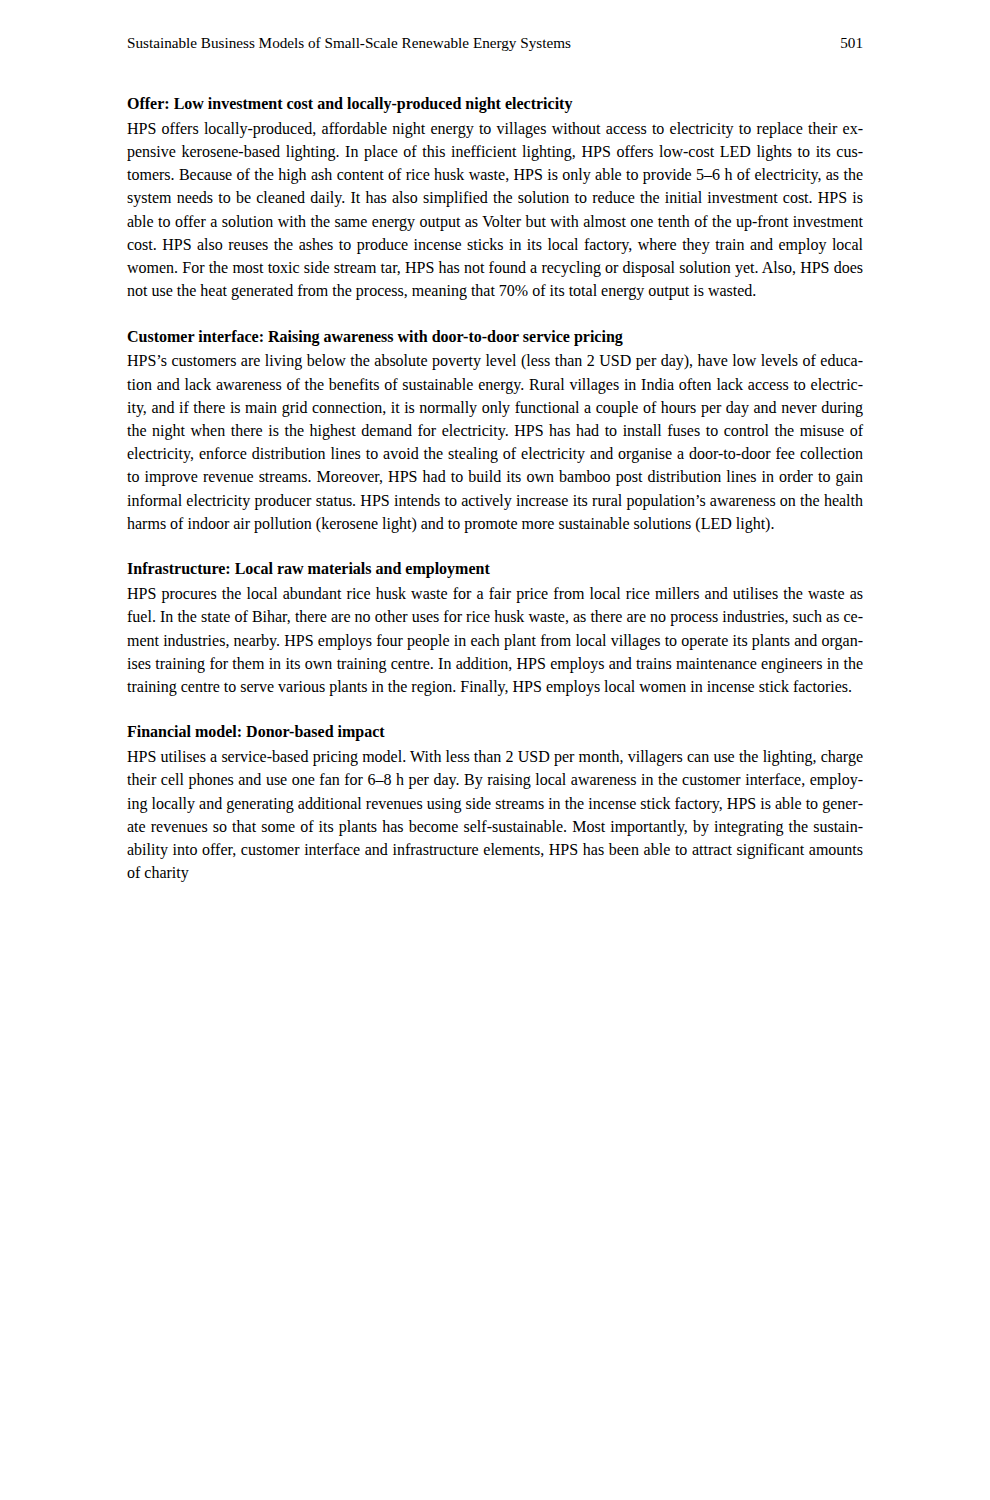Sustainable Business Models of Small-Scale Renewable Energy Systems 501
Offer: Low investment cost and locally-produced night electricity
HPS offers locally-produced, affordable night energy to villages without access to electricity to replace their expensive kerosene-based lighting. In place of this inefficient lighting, HPS offers low-cost LED lights to its customers. Because of the high ash content of rice husk waste, HPS is only able to provide 5–6 h of electricity, as the system needs to be cleaned daily. It has also simplified the solution to reduce the initial investment cost. HPS is able to offer a solution with the same energy output as Volter but with almost one tenth of the up-front investment cost. HPS also reuses the ashes to produce incense sticks in its local factory, where they train and employ local women. For the most toxic side stream tar, HPS has not found a recycling or disposal solution yet. Also, HPS does not use the heat generated from the process, meaning that 70% of its total energy output is wasted.
Customer interface: Raising awareness with door-to-door service pricing
HPS’s customers are living below the absolute poverty level (less than 2 USD per day), have low levels of education and lack awareness of the benefits of sustainable energy. Rural villages in India often lack access to electricity, and if there is main grid connection, it is normally only functional a couple of hours per day and never during the night when there is the highest demand for electricity. HPS has had to install fuses to control the misuse of electricity, enforce distribution lines to avoid the stealing of electricity and organise a door-to-door fee collection to improve revenue streams. Moreover, HPS had to build its own bamboo post distribution lines in order to gain informal electricity producer status. HPS intends to actively increase its rural population’s awareness on the health harms of indoor air pollution (kerosene light) and to promote more sustainable solutions (LED light).
Infrastructure: Local raw materials and employment
HPS procures the local abundant rice husk waste for a fair price from local rice millers and utilises the waste as fuel. In the state of Bihar, there are no other uses for rice husk waste, as there are no process industries, such as cement industries, nearby. HPS employs four people in each plant from local villages to operate its plants and organises training for them in its own training centre. In addition, HPS employs and trains maintenance engineers in the training centre to serve various plants in the region. Finally, HPS employs local women in incense stick factories.
Financial model: Donor-based impact
HPS utilises a service-based pricing model. With less than 2 USD per month, villagers can use the lighting, charge their cell phones and use one fan for 6–8 h per day. By raising local awareness in the customer interface, employing locally and generating additional revenues using side streams in the incense stick factory, HPS is able to generate revenues so that some of its plants has become self-sustainable. Most importantly, by integrating the sustainability into offer, customer interface and infrastructure elements, HPS has been able to attract significant amounts of charity